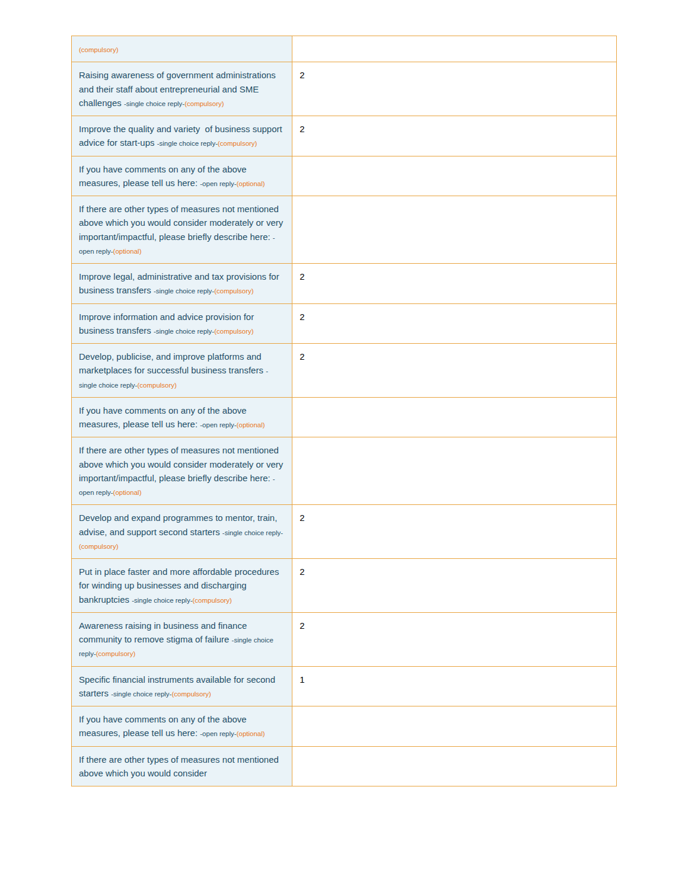| (compulsory) | |
| Raising awareness of government administrations and their staff about entrepreneurial and SME challenges -single choice reply- (compulsory) | 2 |
| Improve the quality and variety of business support advice for start-ups -single choice reply- (compulsory) | 2 |
| If you have comments on any of the above measures, please tell us here: -open reply- (optional) | |
| If there are other types of measures not mentioned above which you would consider moderately or very important/impactful, please briefly describe here: -open reply- (optional) | |
| Improve legal, administrative and tax provisions for business transfers -single choice reply- (compulsory) | 2 |
| Improve information and advice provision for business transfers -single choice reply- (compulsory) | 2 |
| Develop, publicise, and improve platforms and marketplaces for successful business transfers -single choice reply- (compulsory) | 2 |
| If you have comments on any of the above measures, please tell us here: -open reply- (optional) | |
| If there are other types of measures not mentioned above which you would consider moderately or very important/impactful, please briefly describe here: -open reply- (optional) | |
| Develop and expand programmes to mentor, train, advise, and support second starters -single choice reply- (compulsory) | 2 |
| Put in place faster and more affordable procedures for winding up businesses and discharging bankruptcies -single choice reply- (compulsory) | 2 |
| Awareness raising in business and finance community to remove stigma of failure -single choice reply- (compulsory) | 2 |
| Specific financial instruments available for second starters -single choice reply- (compulsory) | 1 |
| If you have comments on any of the above measures, please tell us here: -open reply- (optional) | |
| If there are other types of measures not mentioned above which you would consider | |